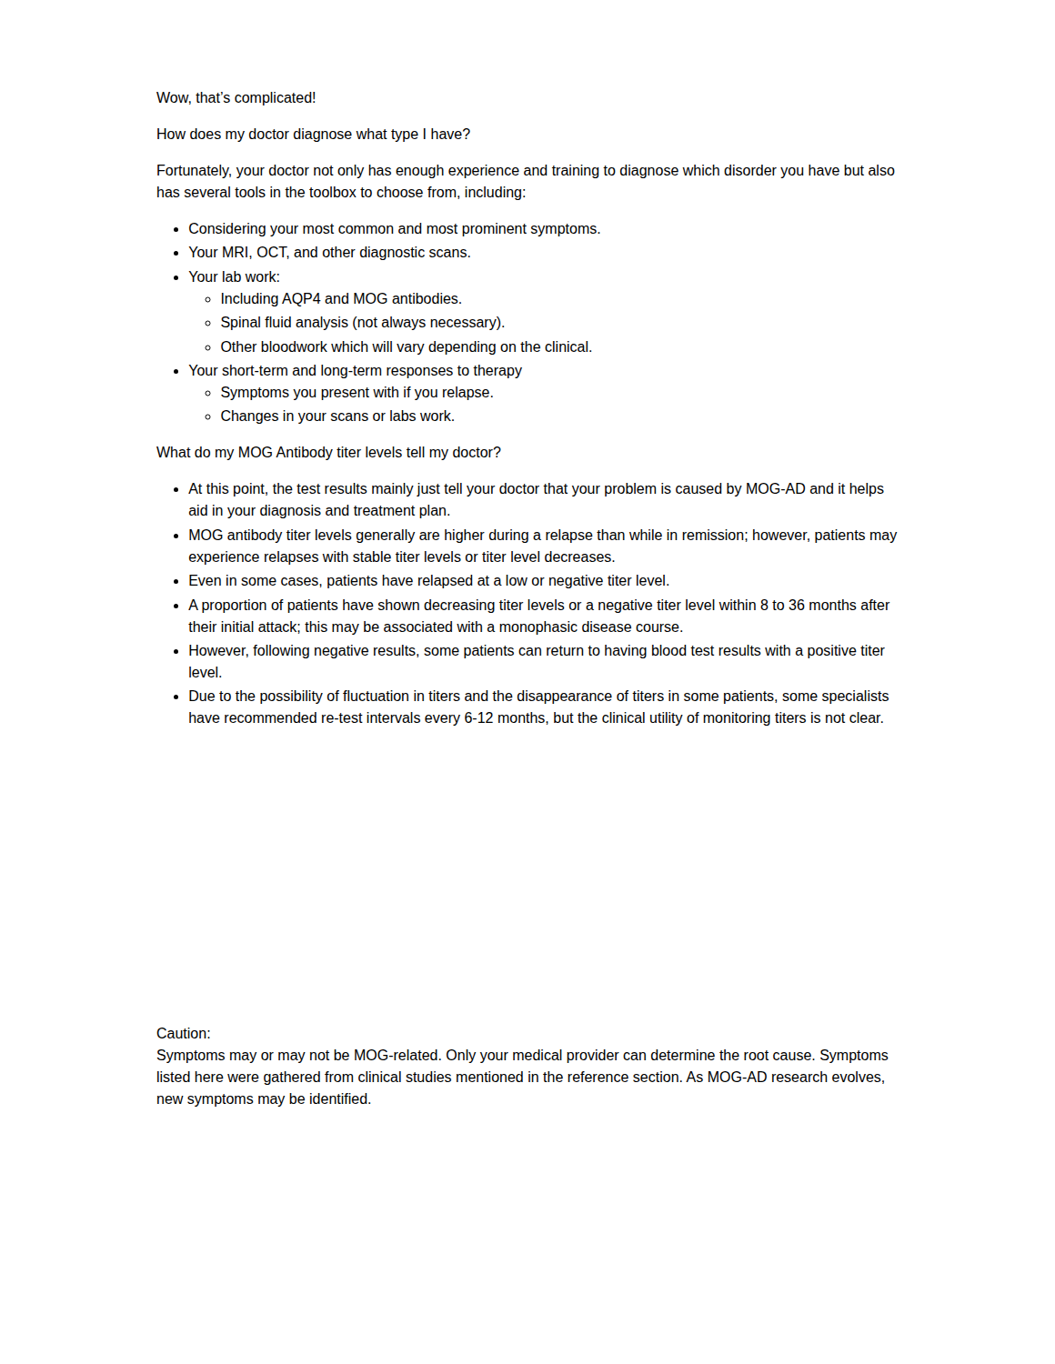Wow, that’s complicated!
How does my doctor diagnose what type I have?
Fortunately, your doctor not only has enough experience and training to diagnose which disorder you have but also has several tools in the toolbox to choose from, including:
Considering your most common and most prominent symptoms.
Your MRI, OCT, and other diagnostic scans.
Your lab work:
Including AQP4 and MOG antibodies.
Spinal fluid analysis (not always necessary).
Other bloodwork which will vary depending on the clinical.
Your short-term and long-term responses to therapy
Symptoms you present with if you relapse.
Changes in your scans or labs work.
What do my MOG Antibody titer levels tell my doctor?
At this point, the test results mainly just tell your doctor that your problem is caused by MOG-AD and it helps aid in your diagnosis and treatment plan.
MOG antibody titer levels generally are higher during a relapse than while in remission; however, patients may experience relapses with stable titer levels or titer level decreases.
Even in some cases, patients have relapsed at a low or negative titer level.
A proportion of patients have shown decreasing titer levels or a negative titer level within 8 to 36 months after their initial attack; this may be associated with a monophasic disease course.
However, following negative results, some patients can return to having blood test results with a positive titer level.
Due to the possibility of fluctuation in titers and the disappearance of titers in some patients, some specialists have recommended re-test intervals every 6-12 months, but the clinical utility of monitoring titers is not clear.
Caution:
Symptoms may or may not be MOG-related. Only your medical provider can determine the root cause. Symptoms listed here were gathered from clinical studies mentioned in the reference section. As MOG-AD research evolves, new symptoms may be identified.